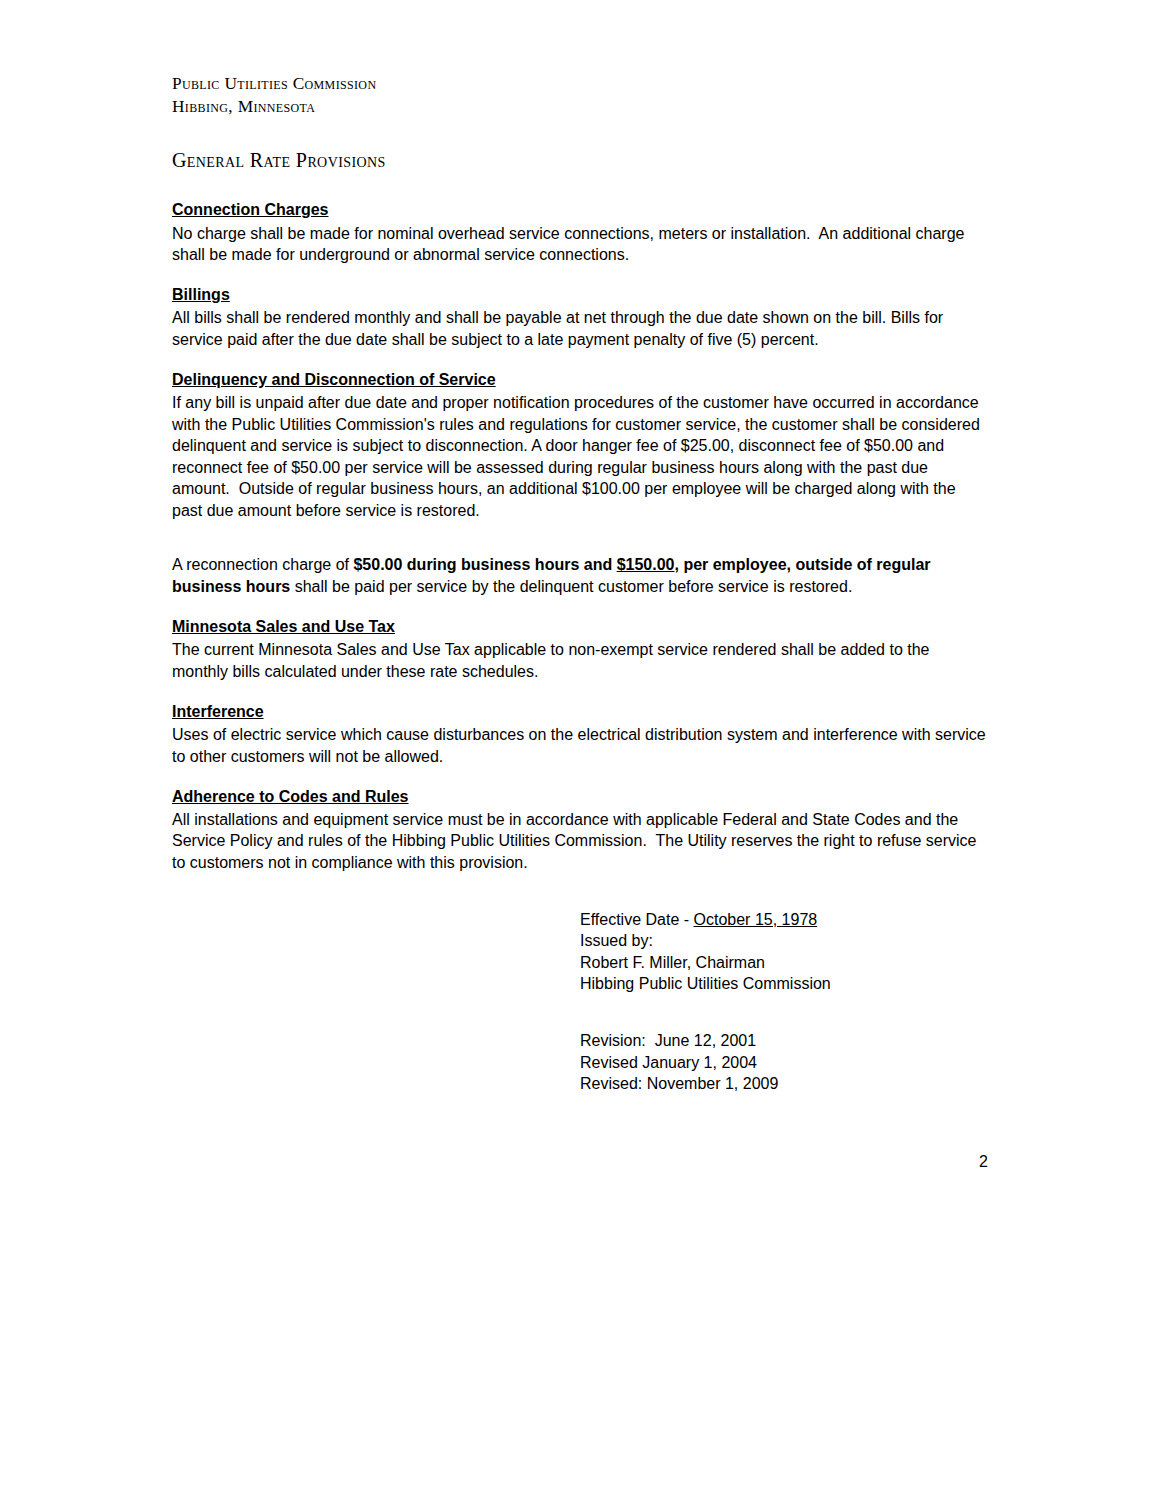Public Utilities Commission
Hibbing, Minnesota
General Rate Provisions
Connection Charges
No charge shall be made for nominal overhead service connections, meters or installation. An additional charge shall be made for underground or abnormal service connections.
Billings
All bills shall be rendered monthly and shall be payable at net through the due date shown on the bill. Bills for service paid after the due date shall be subject to a late payment penalty of five (5) percent.
Delinquency and Disconnection of Service
If any bill is unpaid after due date and proper notification procedures of the customer have occurred in accordance with the Public Utilities Commission's rules and regulations for customer service, the customer shall be considered delinquent and service is subject to disconnection. A door hanger fee of $25.00, disconnect fee of $50.00 and reconnect fee of $50.00 per service will be assessed during regular business hours along with the past due amount. Outside of regular business hours, an additional $100.00 per employee will be charged along with the past due amount before service is restored.
A reconnection charge of $50.00 during business hours and $150.00, per employee, outside of regular business hours shall be paid per service by the delinquent customer before service is restored.
Minnesota Sales and Use Tax
The current Minnesota Sales and Use Tax applicable to non-exempt service rendered shall be added to the monthly bills calculated under these rate schedules.
Interference
Uses of electric service which cause disturbances on the electrical distribution system and interference with service to other customers will not be allowed.
Adherence to Codes and Rules
All installations and equipment service must be in accordance with applicable Federal and State Codes and the Service Policy and rules of the Hibbing Public Utilities Commission. The Utility reserves the right to refuse service to customers not in compliance with this provision.
Effective Date - October 15, 1978
Issued by:
Robert F. Miller, Chairman
Hibbing Public Utilities Commission
Revision: June 12, 2001
Revised January 1, 2004
Revised: November 1, 2009
2